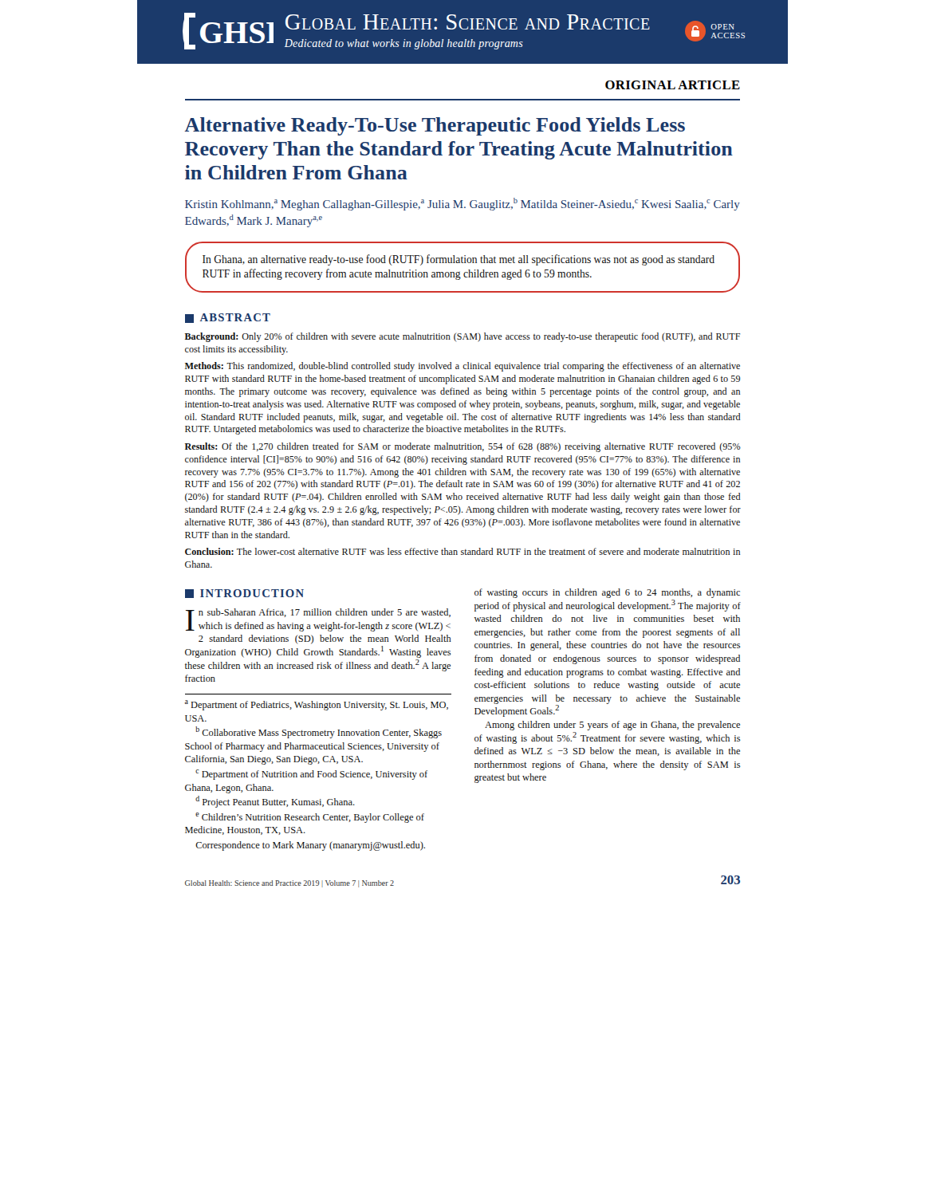GHSP
Global Health: Science and Practice
Dedicated to what works in global health programs
OPEN ACCESS
ORIGINAL ARTICLE
Alternative Ready-To-Use Therapeutic Food Yields Less Recovery Than the Standard for Treating Acute Malnutrition in Children From Ghana
Kristin Kohlmann,a Meghan Callaghan-Gillespie,a Julia M. Gauglitz,b Matilda Steiner-Asiedu,c Kwesi Saalia,c Carly Edwards,d Mark J. Manarya,e
In Ghana, an alternative ready-to-use food (RUTF) formulation that met all specifications was not as good as standard RUTF in affecting recovery from acute malnutrition among children aged 6 to 59 months.
ABSTRACT
Background: Only 20% of children with severe acute malnutrition (SAM) have access to ready-to-use therapeutic food (RUTF), and RUTF cost limits its accessibility.
Methods: This randomized, double-blind controlled study involved a clinical equivalence trial comparing the effectiveness of an alternative RUTF with standard RUTF in the home-based treatment of uncomplicated SAM and moderate malnutrition in Ghanaian children aged 6 to 59 months. The primary outcome was recovery, equivalence was defined as being within 5 percentage points of the control group, and an intention-to-treat analysis was used. Alternative RUTF was composed of whey protein, soybeans, peanuts, sorghum, milk, sugar, and vegetable oil. Standard RUTF included peanuts, milk, sugar, and vegetable oil. The cost of alternative RUTF ingredients was 14% less than standard RUTF. Untargeted metabolomics was used to characterize the bioactive metabolites in the RUTFs.
Results: Of the 1,270 children treated for SAM or moderate malnutrition, 554 of 628 (88%) receiving alternative RUTF recovered (95% confidence interval [CI]=85% to 90%) and 516 of 642 (80%) receiving standard RUTF recovered (95% CI=77% to 83%). The difference in recovery was 7.7% (95% CI=3.7% to 11.7%). Among the 401 children with SAM, the recovery rate was 130 of 199 (65%) with alternative RUTF and 156 of 202 (77%) with standard RUTF (P=.01). The default rate in SAM was 60 of 199 (30%) for alternative RUTF and 41 of 202 (20%) for standard RUTF (P=.04). Children enrolled with SAM who received alternative RUTF had less daily weight gain than those fed standard RUTF (2.4 ± 2.4 g/kg vs. 2.9 ± 2.6 g/kg, respectively; P<.05). Among children with moderate wasting, recovery rates were lower for alternative RUTF, 386 of 443 (87%), than standard RUTF, 397 of 426 (93%) (P=.003). More isoflavone metabolites were found in alternative RUTF than in the standard.
Conclusion: The lower-cost alternative RUTF was less effective than standard RUTF in the treatment of severe and moderate malnutrition in Ghana.
INTRODUCTION
In sub-Saharan Africa, 17 million children under 5 are wasted, which is defined as having a weight-for-length z score (WLZ) < 2 standard deviations (SD) below the mean World Health Organization (WHO) Child Growth Standards.1 Wasting leaves these children with an increased risk of illness and death.2 A large fraction
a Department of Pediatrics, Washington University, St. Louis, MO, USA.
b Collaborative Mass Spectrometry Innovation Center, Skaggs School of Pharmacy and Pharmaceutical Sciences, University of California, San Diego, San Diego, CA, USA.
c Department of Nutrition and Food Science, University of Ghana, Legon, Ghana.
d Project Peanut Butter, Kumasi, Ghana.
e Children’s Nutrition Research Center, Baylor College of Medicine, Houston, TX, USA.
Correspondence to Mark Manary (manarymj@wustl.edu).
of wasting occurs in children aged 6 to 24 months, a dynamic period of physical and neurological development.3 The majority of wasted children do not live in communities beset with emergencies, but rather come from the poorest segments of all countries. In general, these countries do not have the resources from donated or endogenous sources to sponsor widespread feeding and education programs to combat wasting. Effective and cost-efficient solutions to reduce wasting outside of acute emergencies will be necessary to achieve the Sustainable Development Goals.2
Among children under 5 years of age in Ghana, the prevalence of wasting is about 5%.2 Treatment for severe wasting, which is defined as WLZ ≤ −3 SD below the mean, is available in the northernmost regions of Ghana, where the density of SAM is greatest but where
Global Health: Science and Practice 2019 | Volume 7 | Number 2
203